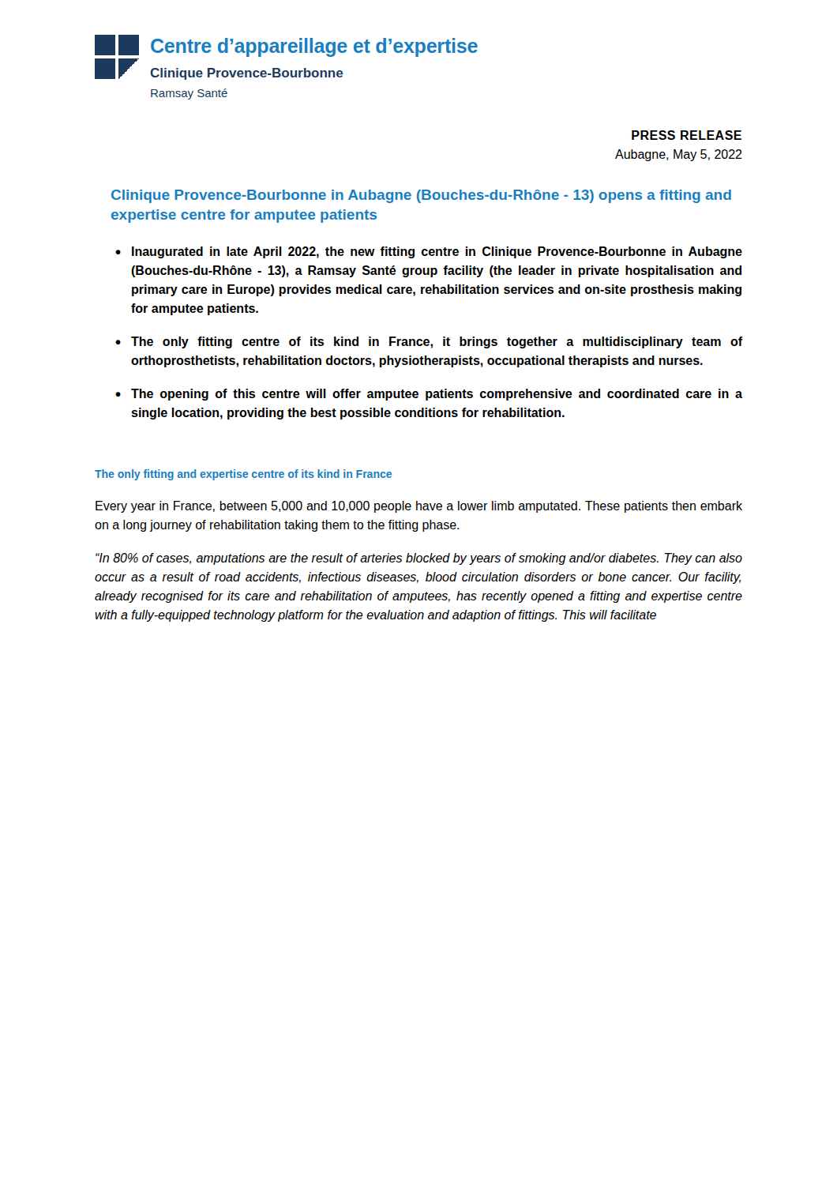Centre d’appareillage et d’expertise
Clinique Provence-Bourbonne
Ramsay Santé
PRESS RELEASE
Aubagne, May 5, 2022
Clinique Provence-Bourbonne in Aubagne (Bouches-du-Rhône - 13) opens a fitting and expertise centre for amputee patients
Inaugurated in late April 2022, the new fitting centre in Clinique Provence-Bourbonne in Aubagne (Bouches-du-Rhône - 13), a Ramsay Santé group facility (the leader in private hospitalisation and primary care in Europe) provides medical care, rehabilitation services and on-site prosthesis making for amputee patients.
The only fitting centre of its kind in France, it brings together a multidisciplinary team of orthoprosthetists, rehabilitation doctors, physiotherapists, occupational therapists and nurses.
The opening of this centre will offer amputee patients comprehensive and coordinated care in a single location, providing the best possible conditions for rehabilitation.
The only fitting and expertise centre of its kind in France
Every year in France, between 5,000 and 10,000 people have a lower limb amputated. These patients then embark on a long journey of rehabilitation taking them to the fitting phase.
“In 80% of cases, amputations are the result of arteries blocked by years of smoking and/or diabetes. They can also occur as a result of road accidents, infectious diseases, blood circulation disorders or bone cancer. Our facility, already recognised for its care and rehabilitation of amputees, has recently opened a fitting and expertise centre with a fully-equipped technology platform for the evaluation and adaption of fittings. This will facilitate